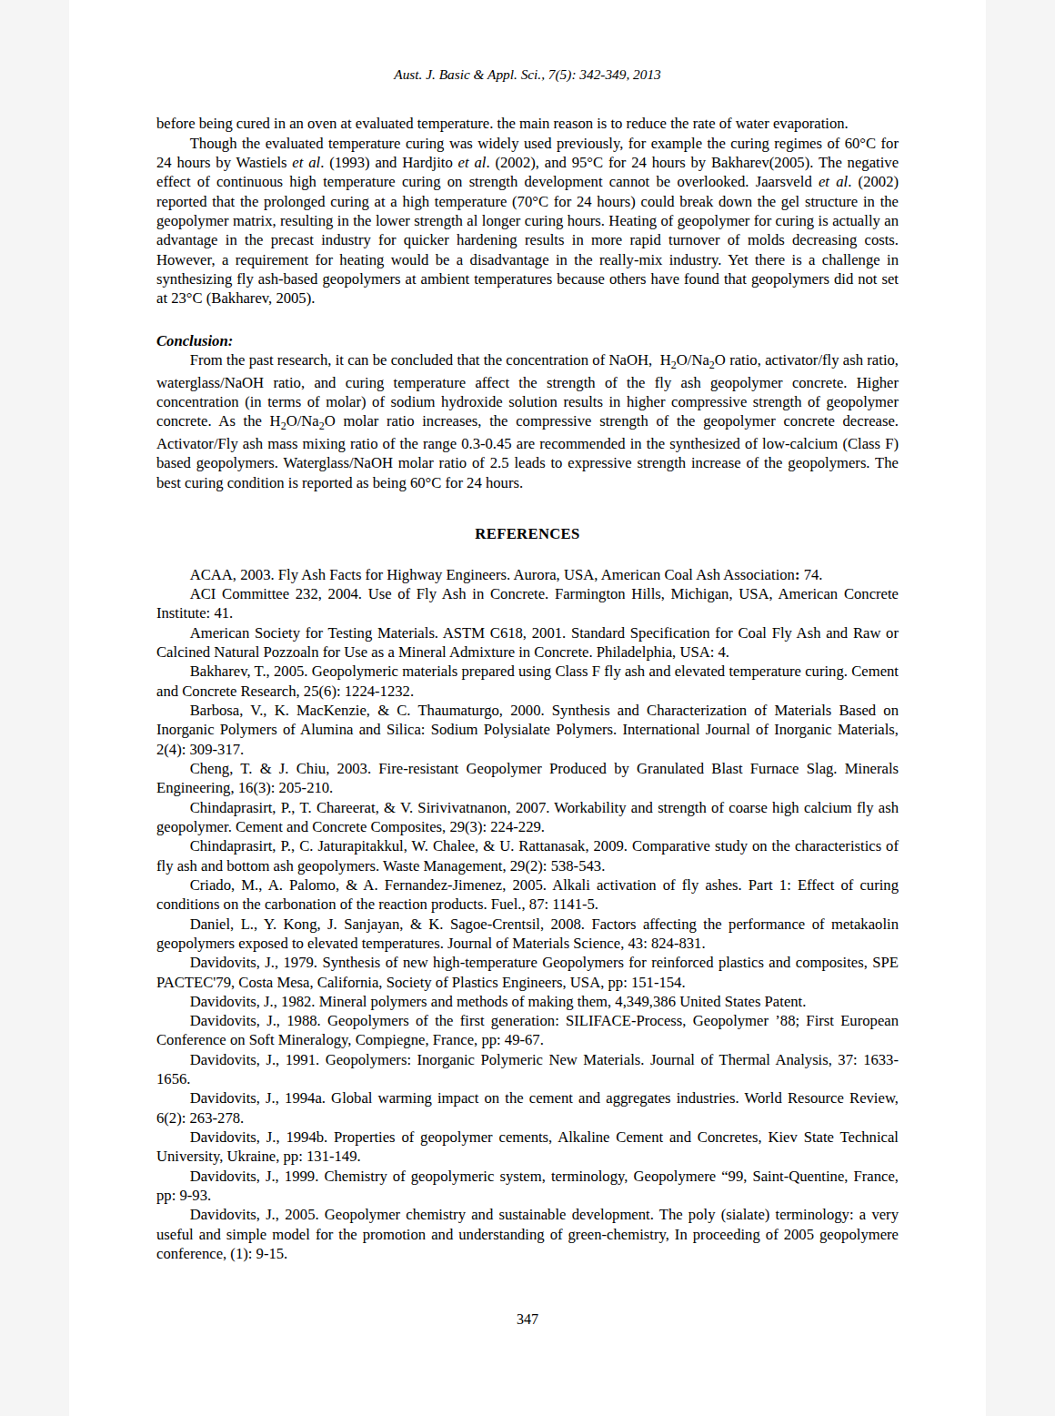Aust. J. Basic & Appl. Sci., 7(5): 342-349, 2013
before being cured in an oven at evaluated temperature. the main reason is to reduce the rate of water evaporation.
Though the evaluated temperature curing was widely used previously, for example the curing regimes of 60°C for 24 hours by Wastiels et al. (1993) and Hardjito et al. (2002), and 95°C for 24 hours by Bakharev(2005). The negative effect of continuous high temperature curing on strength development cannot be overlooked. Jaarsveld et al. (2002) reported that the prolonged curing at a high temperature (70°C for 24 hours) could break down the gel structure in the geopolymer matrix, resulting in the lower strength al longer curing hours. Heating of geopolymer for curing is actually an advantage in the precast industry for quicker hardening results in more rapid turnover of molds decreasing costs. However, a requirement for heating would be a disadvantage in the really-mix industry. Yet there is a challenge in synthesizing fly ash-based geopolymers at ambient temperatures because others have found that geopolymers did not set at 23°C (Bakharev, 2005).
Conclusion:
From the past research, it can be concluded that the concentration of NaOH, H2O/Na2O ratio, activator/fly ash ratio, waterglass/NaOH ratio, and curing temperature affect the strength of the fly ash geopolymer concrete. Higher concentration (in terms of molar) of sodium hydroxide solution results in higher compressive strength of geopolymer concrete. As the H2O/Na2O molar ratio increases, the compressive strength of the geopolymer concrete decrease. Activator/Fly ash mass mixing ratio of the range 0.3-0.45 are recommended in the synthesized of low-calcium (Class F) based geopolymers. Waterglass/NaOH molar ratio of 2.5 leads to expressive strength increase of the geopolymers. The best curing condition is reported as being 60°C for 24 hours.
REFERENCES
ACAA, 2003. Fly Ash Facts for Highway Engineers. Aurora, USA, American Coal Ash Association: 74.
ACI Committee 232, 2004. Use of Fly Ash in Concrete. Farmington Hills, Michigan, USA, American Concrete Institute: 41.
American Society for Testing Materials. ASTM C618, 2001. Standard Specification for Coal Fly Ash and Raw or Calcined Natural Pozzoaln for Use as a Mineral Admixture in Concrete. Philadelphia, USA: 4.
Bakharev, T., 2005. Geopolymeric materials prepared using Class F fly ash and elevated temperature curing. Cement and Concrete Research, 25(6): 1224-1232.
Barbosa, V., K. MacKenzie, & C. Thaumaturgo, 2000. Synthesis and Characterization of Materials Based on Inorganic Polymers of Alumina and Silica: Sodium Polysialate Polymers. International Journal of Inorganic Materials, 2(4): 309-317.
Cheng, T. & J. Chiu, 2003. Fire-resistant Geopolymer Produced by Granulated Blast Furnace Slag. Minerals Engineering, 16(3): 205-210.
Chindaprasirt, P., T. Chareerat, & V. Sirivivatnanon, 2007. Workability and strength of coarse high calcium fly ash geopolymer. Cement and Concrete Composites, 29(3): 224-229.
Chindaprasirt, P., C. Jaturapitakkul, W. Chalee, & U. Rattanasak, 2009. Comparative study on the characteristics of fly ash and bottom ash geopolymers. Waste Management, 29(2): 538-543.
Criado, M., A. Palomo, & A. Fernandez-Jimenez, 2005. Alkali activation of fly ashes. Part 1: Effect of curing conditions on the carbonation of the reaction products. Fuel., 87: 1141-5.
Daniel, L., Y. Kong, J. Sanjayan, & K. Sagoe-Crentsil, 2008. Factors affecting the performance of metakaolin geopolymers exposed to elevated temperatures. Journal of Materials Science, 43: 824-831.
Davidovits, J., 1979. Synthesis of new high-temperature Geopolymers for reinforced plastics and composites, SPE PACTEC'79, Costa Mesa, California, Society of Plastics Engineers, USA, pp: 151-154.
Davidovits, J., 1982. Mineral polymers and methods of making them, 4,349,386 United States Patent.
Davidovits, J., 1988. Geopolymers of the first generation: SILIFACE-Process, Geopolymer ’88; First European Conference on Soft Mineralogy, Compiegne, France, pp: 49-67.
Davidovits, J., 1991. Geopolymers: Inorganic Polymeric New Materials. Journal of Thermal Analysis, 37: 1633-1656.
Davidovits, J., 1994a. Global warming impact on the cement and aggregates industries. World Resource Review, 6(2): 263-278.
Davidovits, J., 1994b. Properties of geopolymer cements, Alkaline Cement and Concretes, Kiev State Technical University, Ukraine, pp: 131-149.
Davidovits, J., 1999. Chemistry of geopolymeric system, terminology, Geopolymere “99, Saint-Quentine, France, pp: 9-93.
Davidovits, J., 2005. Geopolymer chemistry and sustainable development. The poly (sialate) terminology: a very useful and simple model for the promotion and understanding of green-chemistry, In proceeding of 2005 geopolymere conference, (1): 9-15.
347